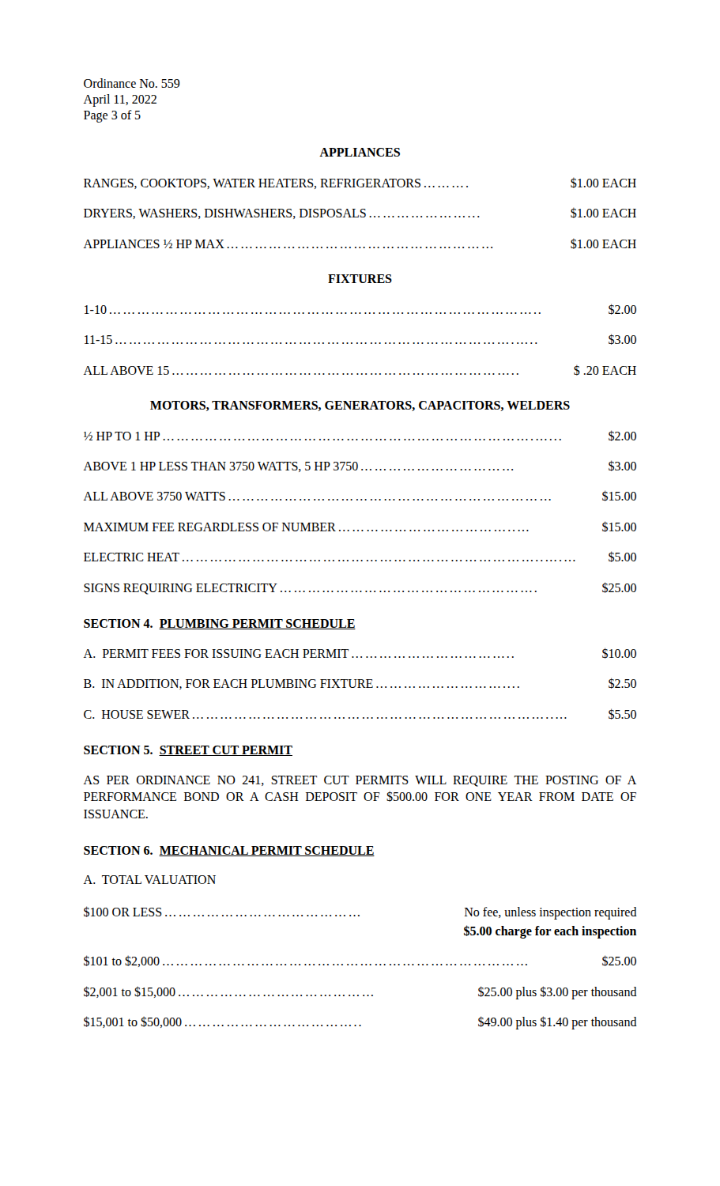Ordinance No. 559
April 11, 2022
Page 3 of 5
APPLIANCES
RANGES, COOKTOPS, WATER HEATERS, REFRIGERATORS
……….
$1.00 EACH
DRYERS, WASHERS, DISHWASHERS, DISPOSALS
…………………...
$1.00 EACH
APPLIANCES ½ HP MAX
…………………………………………………
$1.00 EACH
FIXTURES
1-10
………………………………………………………………………………..
$2.00
11-15
………………………………………………………………………….…..
$3.00
ALL ABOVE 15
………………………………………………………………..
$ .20 EACH
MOTORS, TRANSFORMERS, GENERATORS, CAPACITORS, WELDERS
½ HP TO 1 HP
…………………………………………………………………….…...
$2.00
ABOVE 1 HP LESS THAN 3750 WATTS, 5 HP 3750
……………………………
$3.00
ALL ABOVE 3750 WATTS
……………………………………………………………
$15.00
MAXIMUM FEE REGARDLESS OF NUMBER
………………………………..…
$15.00
ELECTRIC HEAT
…………………………………………………………………..….…
$5.00
SIGNS REQUIRING ELECTRICITY
……………………………………………….
$25.00
SECTION 4. PLUMBING PERMIT SCHEDULE
A. PERMIT FEES FOR ISSUING EACH PERMIT
……………………………..
$10.00
B. IN ADDITION, FOR EACH PLUMBING FIXTURE
………………………....
$2.50
C. HOUSE SEWER
…………………………………………………………………..…
$5.50
SECTION 5. STREET CUT PERMIT
AS PER ORDINANCE NO 241, STREET CUT PERMITS WILL REQUIRE THE POSTING OF A PERFORMANCE BOND OR A CASH DEPOSIT OF $500.00 FOR ONE YEAR FROM DATE OF ISSUANCE.
SECTION 6. MECHANICAL PERMIT SCHEDULE
A. TOTAL VALUATION
$100 OR LESS
……………………………………
No fee, unless inspection required
$5.00 charge for each inspection
$101 to $2,000
……………………………………………………………………
$25.00
$2,001 to $15,000
……………………………………
$25.00 plus $3.00 per thousand
$15,001 to $50,000
………………………………..
$49.00 plus $1.40 per thousand